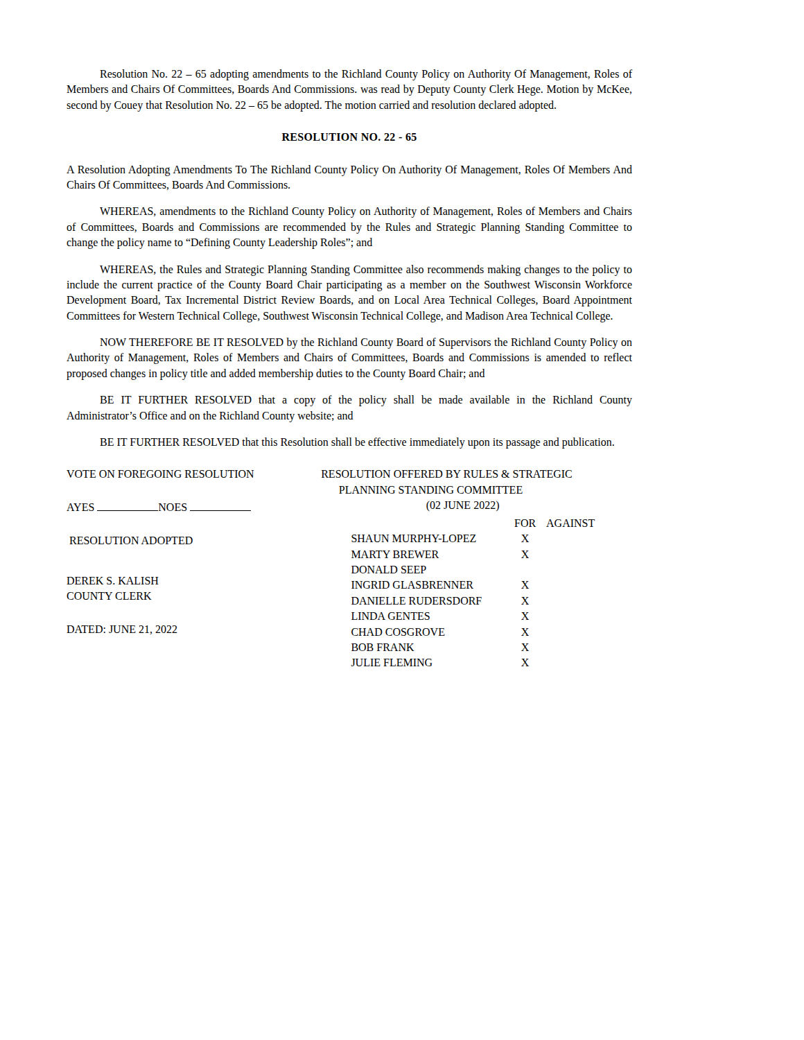Resolution No. 22 – 65 adopting amendments to the Richland County Policy on Authority Of Management, Roles of Members and Chairs Of Committees, Boards And Commissions. was read by Deputy County Clerk Hege. Motion by McKee, second by Couey that Resolution No. 22 – 65 be adopted. The motion carried and resolution declared adopted.
RESOLUTION NO. 22 - 65
A Resolution Adopting Amendments To The Richland County Policy On Authority Of Management, Roles Of Members And Chairs Of Committees, Boards And Commissions.
WHEREAS, amendments to the Richland County Policy on Authority of Management, Roles of Members and Chairs of Committees, Boards and Commissions are recommended by the Rules and Strategic Planning Standing Committee to change the policy name to “Defining County Leadership Roles”; and
WHEREAS, the Rules and Strategic Planning Standing Committee also recommends making changes to the policy to include the current practice of the County Board Chair participating as a member on the Southwest Wisconsin Workforce Development Board, Tax Incremental District Review Boards, and on Local Area Technical Colleges, Board Appointment Committees for Western Technical College, Southwest Wisconsin Technical College, and Madison Area Technical College.
NOW THEREFORE BE IT RESOLVED by the Richland County Board of Supervisors the Richland County Policy on Authority of Management, Roles of Members and Chairs of Committees, Boards and Commissions is amended to reflect proposed changes in policy title and added membership duties to the County Board Chair; and
BE IT FURTHER RESOLVED that a copy of the policy shall be made available in the Richland County Administrator’s Office and on the Richland County website; and
BE IT FURTHER RESOLVED that this Resolution shall be effective immediately upon its passage and publication.
| VOTE ON FOREGOING RESOLUTION AYES NOES RESOLUTION ADOPTED DEREK S. KALISH COUNTY CLERK DATED: JUNE 21, 2022 | RESOLUTION OFFERED BY RULES & STRATEGIC PLANNING STANDING COMMITTEE (02 JUNE 2022) / / FOR / AGAINST / / SHAUN MURPHY-LOPEZ / X / / / MARTY BREWER / X / / / DONALD SEEP / / / / INGRID GLASBRENNER / X / / / DANIELLE RUDERSDORF / X / / / LINDA GENTES / X / / / CHAD COSGROVE / X / / / BOB FRANK / X / / / JULIE FLEMING / X / / |